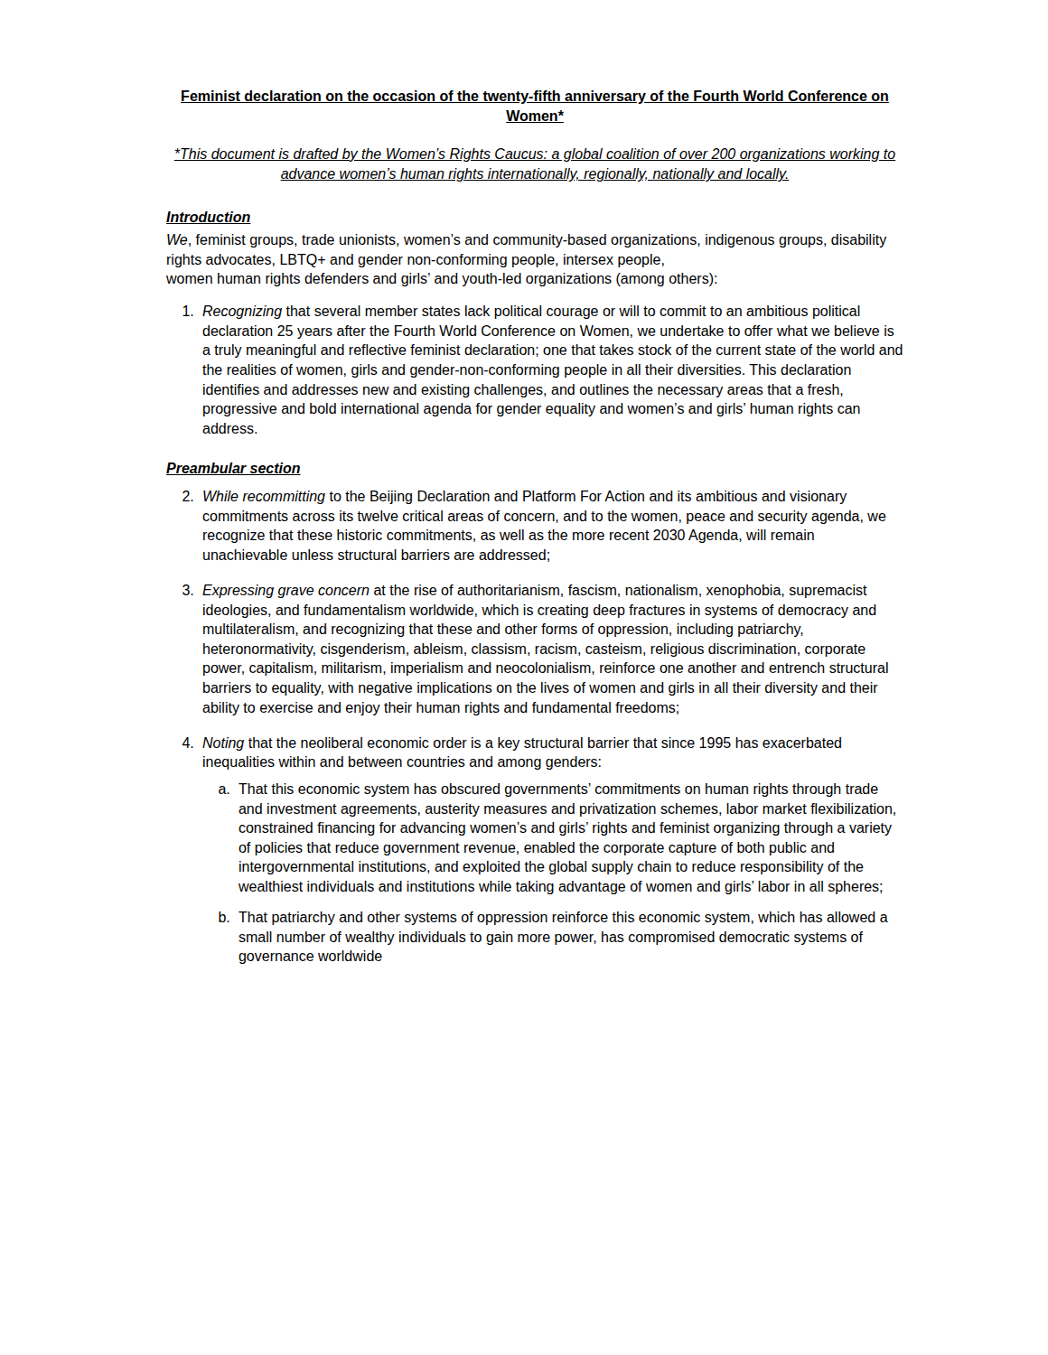Feminist declaration on the occasion of the twenty-fifth anniversary of the Fourth World Conference on Women*
*This document is drafted by the Women’s Rights Caucus: a global coalition of over 200 organizations working to advance women’s human rights internationally, regionally, nationally and locally.
Introduction
We, feminist groups, trade unionists, women’s and community-based organizations, indigenous groups, disability rights advocates, LBTQ+ and gender non-conforming people, intersex people,
women human rights defenders and girls’ and youth-led organizations (among others):
Recognizing that several member states lack political courage or will to commit to an ambitious political declaration 25 years after the Fourth World Conference on Women, we undertake to offer what we believe is a truly meaningful and reflective feminist declaration; one that takes stock of the current state of the world and the realities of women, girls and gender-non-conforming people in all their diversities. This declaration identifies and addresses new and existing challenges, and outlines the necessary areas that a fresh, progressive and bold international agenda for gender equality and women’s and girls’ human rights can address.
Preambular section
While recommitting to the Beijing Declaration and Platform For Action and its ambitious and visionary commitments across its twelve critical areas of concern, and to the women, peace and security agenda, we recognize that these historic commitments, as well as the more recent 2030 Agenda, will remain unachievable unless structural barriers are addressed;
Expressing grave concern at the rise of authoritarianism, fascism, nationalism, xenophobia, supremacist ideologies, and fundamentalism worldwide, which is creating deep fractures in systems of democracy and multilateralism, and recognizing that these and other forms of oppression, including patriarchy, heteronormativity, cisgenderism, ableism, classism, racism, casteism, religious discrimination, corporate power, capitalism, militarism, imperialism and neocolonialism, reinforce one another and entrench structural barriers to equality, with negative implications on the lives of women and girls in all their diversity and their ability to exercise and enjoy their human rights and fundamental freedoms;
Noting that the neoliberal economic order is a key structural barrier that since 1995 has exacerbated inequalities within and between countries and among genders:
That this economic system has obscured governments’ commitments on human rights through trade and investment agreements, austerity measures and privatization schemes, labor market flexibilization, constrained financing for advancing women’s and girls’ rights and feminist organizing through a variety of policies that reduce government revenue, enabled the corporate capture of both public and intergovernmental institutions, and exploited the global supply chain to reduce responsibility of the wealthiest individuals and institutions while taking advantage of women and girls’ labor in all spheres;
That patriarchy and other systems of oppression reinforce this economic system, which has allowed a small number of wealthy individuals to gain more power, has compromised democratic systems of governance worldwide